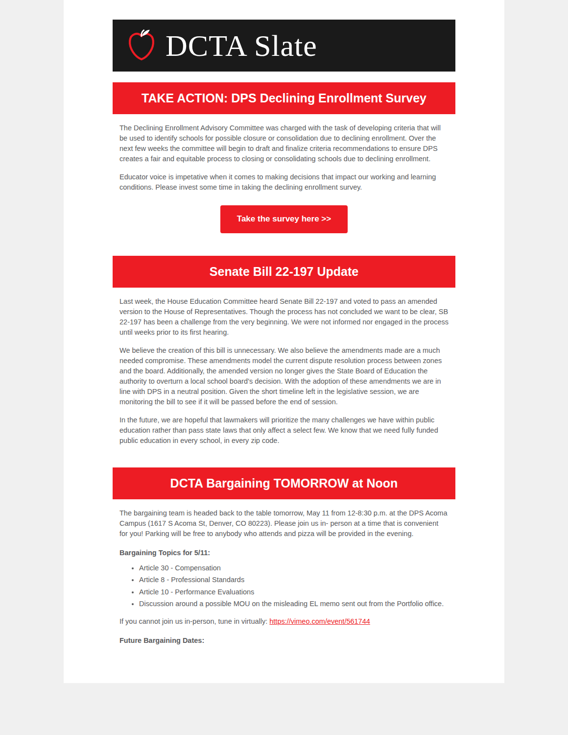DCTA Slate
TAKE ACTION: DPS Declining Enrollment Survey
The Declining Enrollment Advisory Committee was charged with the task of developing criteria that will be used to identify schools for possible closure or consolidation due to declining enrollment. Over the next few weeks the committee will begin to draft and finalize criteria recommendations to ensure DPS creates a fair and equitable process to closing or consolidating schools due to declining enrollment.
Educator voice is impetative when it comes to making decisions that impact our working and learning conditions. Please invest some time in taking the declining enrollment survey.
Take the survey here >>
Senate Bill 22-197 Update
Last week, the House Education Committee heard Senate Bill 22-197 and voted to pass an amended version to the House of Representatives. Though the process has not concluded we want to be clear, SB 22-197 has been a challenge from the very beginning. We were not informed nor engaged in the process until weeks prior to its first hearing.
We believe the creation of this bill is unnecessary. We also believe the amendments made are a much needed compromise. These amendments model the current dispute resolution process between zones and the board. Additionally, the amended version no longer gives the State Board of Education the authority to overturn a local school board’s decision. With the adoption of these amendments we are in line with DPS in a neutral position. Given the short timeline left in the legislative session, we are monitoring the bill to see if it will be passed before the end of session.
In the future, we are hopeful that lawmakers will prioritize the many challenges we have within public education rather than pass state laws that only affect a select few. We know that we need fully funded public education in every school, in every zip code.
DCTA Bargaining TOMORROW at Noon
The bargaining team is headed back to the table tomorrow, May 11 from 12-8:30 p.m. at the DPS Acoma Campus (1617 S Acoma St, Denver, CO 80223). Please join us in- person at a time that is convenient for you! Parking will be free to anybody who attends and pizza will be provided in the evening.
Bargaining Topics for 5/11:
Article 30 - Compensation
Article 8 - Professional Standards
Article 10 - Performance Evaluations
Discussion around a possible MOU on the misleading EL memo sent out from the Portfolio office.
If you cannot join us in-person, tune in virtually: https://vimeo.com/event/561744
Future Bargaining Dates: